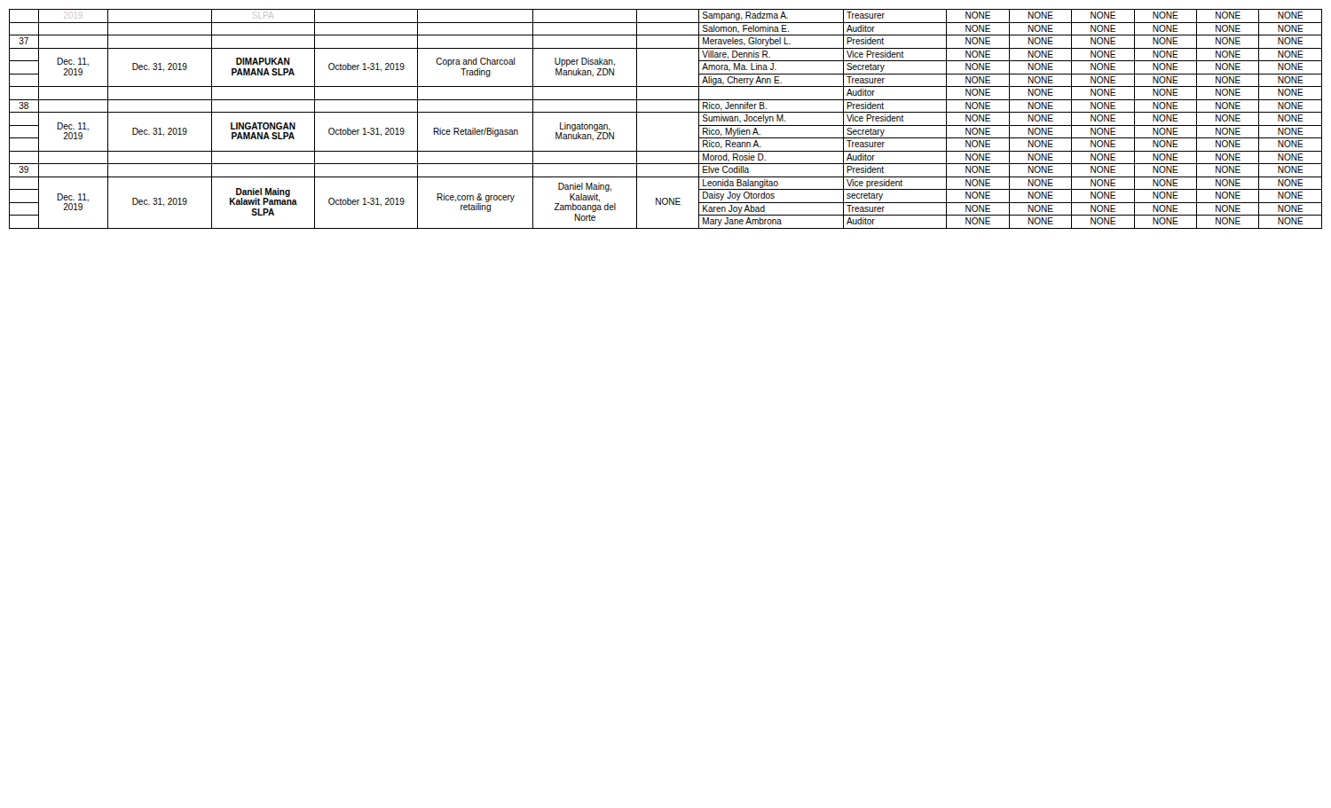| | 2019 | | SLPA | | | | | Sampang, Radzma A. | Treasurer | NONE | NONE | NONE | NONE | NONE | NONE |
| | | | | | | | | Salomon, Felomina E. | Auditor | NONE | NONE | NONE | NONE | NONE | NONE |
| 37 | | | | | | | | Meraveles, Glorybel L. | President | NONE | NONE | NONE | NONE | NONE | NONE |
| | Dec. 11, 2019 | Dec. 31, 2019 | DIMAPUKAN PAMANA SLPA | October 1-31, 2019 | Copra and Charcoal Trading | Upper Disakan, Manukan, ZDN | | Villare, Dennis R. | Vice President | NONE | NONE | NONE | NONE | NONE | NONE |
| | Amora, Ma. Lina J. | Secretary | NONE | NONE | NONE | NONE | NONE | NONE |
| | Aliga, Cherry Ann E. | Treasurer | NONE | NONE | NONE | NONE | NONE | NONE |
| | | | | | | | | | Auditor | NONE | NONE | NONE | NONE | NONE | NONE |
| 38 | | | | | | | | Rico, Jennifer B. | President | NONE | NONE | NONE | NONE | NONE | NONE |
| | Dec. 11, 2019 | Dec. 31, 2019 | LINGATONGAN PAMANA SLPA | October 1-31, 2019 | Rice Retailer/Bigasan | Lingatongan, Manukan, ZDN | | Sumiwan, Jocelyn M. | Vice President | NONE | NONE | NONE | NONE | NONE | NONE |
| | Rico, Mylien A. | Secretary | NONE | NONE | NONE | NONE | NONE | NONE |
| | Rico, Reann A. | Treasurer | NONE | NONE | NONE | NONE | NONE | NONE |
| | | | | | | | | Morod, Rosie D. | Auditor | NONE | NONE | NONE | NONE | NONE | NONE |
| 39 | | | | | | | | Elve Codilla | President | NONE | NONE | NONE | NONE | NONE | NONE |
| | Dec. 11, 2019 | Dec. 31, 2019 | Daniel Maing Kalawit Pamana SLPA | October 1-31, 2019 | Rice,corn & grocery retailing | Daniel Maing, Kalawit, Zamboanga del Norte | NONE | Leonida Balangitao | Vice president | NONE | NONE | NONE | NONE | NONE | NONE |
| | Daisy Joy Otordos | secretary | NONE | NONE | NONE | NONE | NONE | NONE |
| | Karen Joy Abad | Treasurer | NONE | NONE | NONE | NONE | NONE | NONE |
| | Mary Jane Ambrona | Auditor | NONE | NONE | NONE | NONE | NONE | NONE |